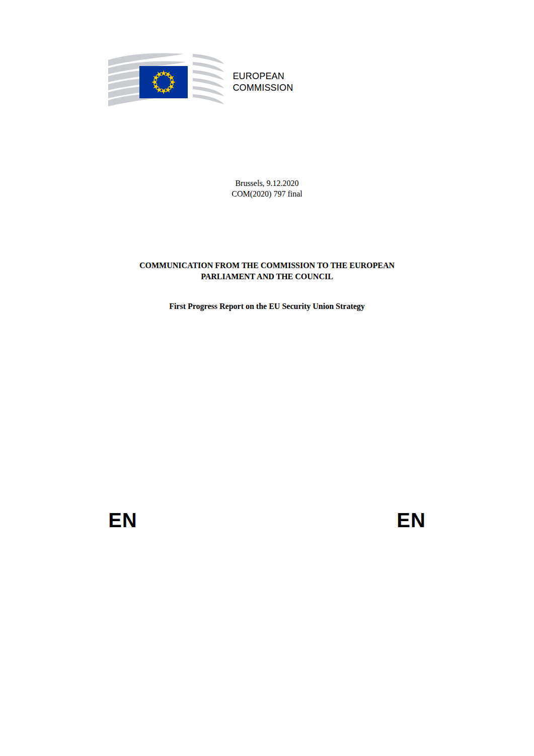EUROPEAN
COMMISSION
Brussels, 9.12.2020
COM(2020) 797 final
COMMUNICATION FROM THE COMMISSION TO THE EUROPEAN
PARLIAMENT AND THE COUNCIL
First Progress Report on the EU Security Union Strategy
EN EN